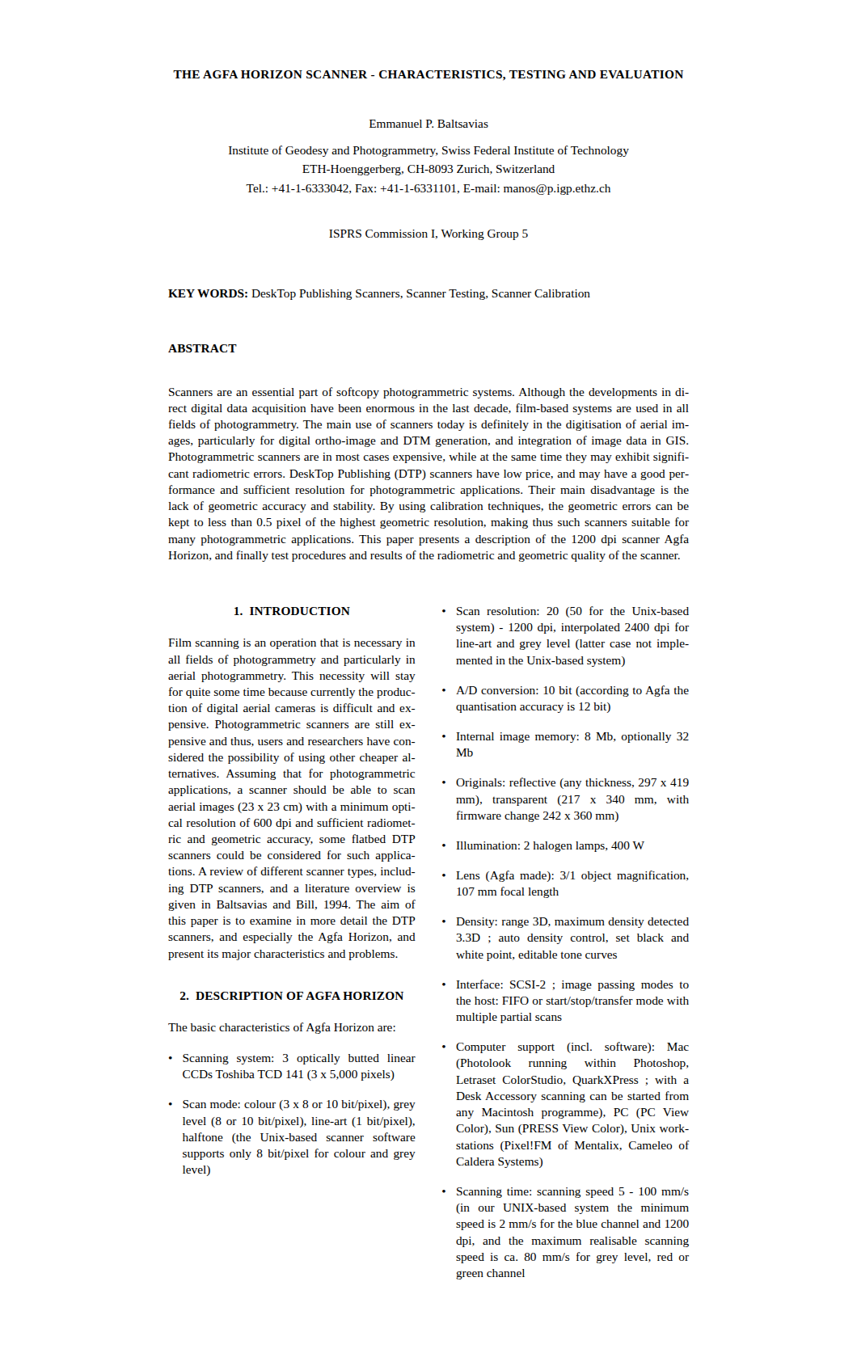THE AGFA HORIZON SCANNER - CHARACTERISTICS, TESTING AND EVALUATION
Emmanuel P. Baltsavias
Institute of Geodesy and Photogrammetry, Swiss Federal Institute of Technology
ETH-Hoenggerberg, CH-8093 Zurich, Switzerland
Tel.: +41-1-6333042, Fax: +41-1-6331101, E-mail: manos@p.igp.ethz.ch
ISPRS Commission I, Working Group 5
KEY WORDS: DeskTop Publishing Scanners, Scanner Testing, Scanner Calibration
ABSTRACT
Scanners are an essential part of softcopy photogrammetric systems. Although the developments in direct digital data acquisition have been enormous in the last decade, film-based systems are used in all fields of photogrammetry. The main use of scanners today is definitely in the digitisation of aerial images, particularly for digital ortho-image and DTM generation, and integration of image data in GIS. Photogrammetric scanners are in most cases expensive, while at the same time they may exhibit significant radiometric errors. DeskTop Publishing (DTP) scanners have low price, and may have a good performance and sufficient resolution for photogrammetric applications. Their main disadvantage is the lack of geometric accuracy and stability. By using calibration techniques, the geometric errors can be kept to less than 0.5 pixel of the highest geometric resolution, making thus such scanners suitable for many photogrammetric applications. This paper presents a description of the 1200 dpi scanner Agfa Horizon, and finally test procedures and results of the radiometric and geometric quality of the scanner.
1. INTRODUCTION
Film scanning is an operation that is necessary in all fields of photogrammetry and particularly in aerial photogrammetry. This necessity will stay for quite some time because currently the production of digital aerial cameras is difficult and expensive. Photogrammetric scanners are still expensive and thus, users and researchers have considered the possibility of using other cheaper alternatives. Assuming that for photogrammetric applications, a scanner should be able to scan aerial images (23 x 23 cm) with a minimum optical resolution of 600 dpi and sufficient radiometric and geometric accuracy, some flatbed DTP scanners could be considered for such applications. A review of different scanner types, including DTP scanners, and a literature overview is given in Baltsavias and Bill, 1994. The aim of this paper is to examine in more detail the DTP scanners, and especially the Agfa Horizon, and present its major characteristics and problems.
2. DESCRIPTION OF AGFA HORIZON
The basic characteristics of Agfa Horizon are:
Scanning system: 3 optically butted linear CCDs Toshiba TCD 141 (3 x 5,000 pixels)
Scan mode: colour (3 x 8 or 10 bit/pixel), grey level (8 or 10 bit/pixel), line-art (1 bit/pixel), halftone (the Unix-based scanner software supports only 8 bit/pixel for colour and grey level)
Scan resolution: 20 (50 for the Unix-based system) - 1200 dpi, interpolated 2400 dpi for line-art and grey level (latter case not implemented in the Unix-based system)
A/D conversion: 10 bit (according to Agfa the quantisation accuracy is 12 bit)
Internal image memory: 8 Mb, optionally 32 Mb
Originals: reflective (any thickness, 297 x 419 mm), transparent (217 x 340 mm, with firmware change 242 x 360 mm)
Illumination: 2 halogen lamps, 400 W
Lens (Agfa made): 3/1 object magnification, 107 mm focal length
Density: range 3D, maximum density detected 3.3D ; auto density control, set black and white point, editable tone curves
Interface: SCSI-2 ; image passing modes to the host: FIFO or start/stop/transfer mode with multiple partial scans
Computer support (incl. software): Mac (Photolook running within Photoshop, Letraset ColorStudio, QuarkXPress ; with a Desk Accessory scanning can be started from any Macintosh programme), PC (PC View Color), Sun (PRESS View Color), Unix workstations (Pixel!FM of Mentalix, Cameleo of Caldera Systems)
Scanning time: scanning speed 5 - 100 mm/s (in our UNIX-based system the minimum speed is 2 mm/s for the blue channel and 1200 dpi, and the maximum realisable scanning speed is ca. 80 mm/s for grey level, red or green channel